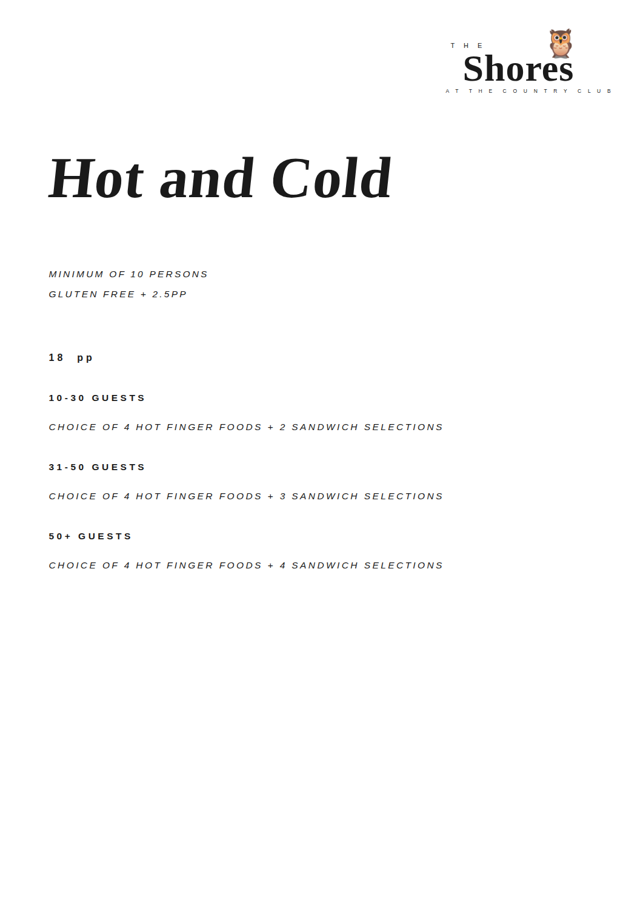T H E
Shores🦉
A T T H E C O U N T R Y C L U B
Hot and Cold
Minimum of 10 persons
Gluten free + 2.5pp
18 pp
10-30 Guests
Choice of 4 hot finger foods + 2 sandwich selections
31-50 Guests
Choice of 4 hot finger foods + 3 sandwich selections
50+ Guests
Choice of 4 hot finger foods + 4 sandwich selections